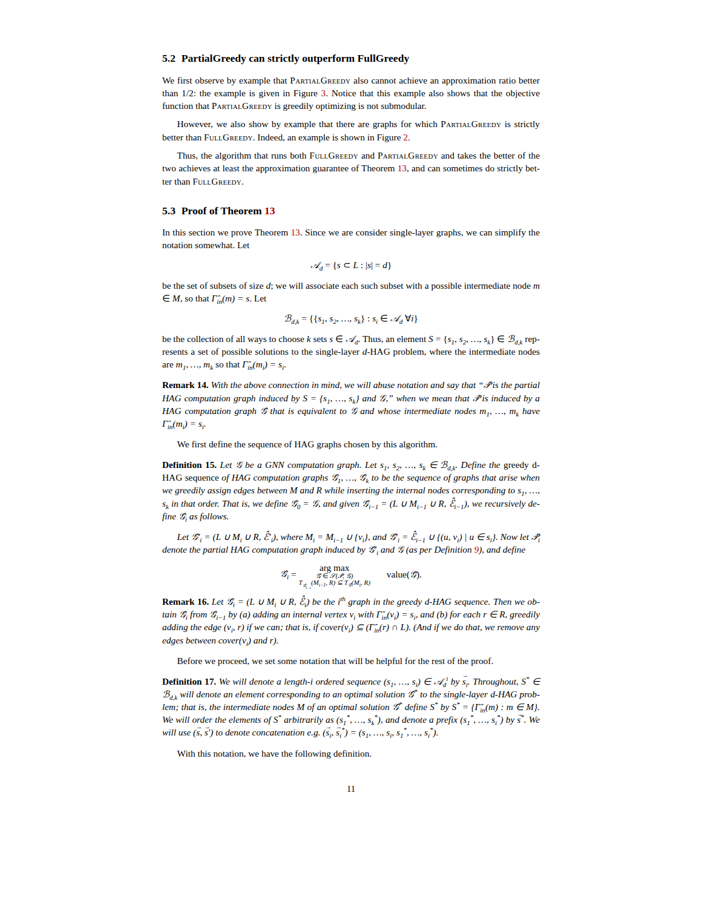5.2 PartialGreedy can strictly outperform FullGreedy
We first observe by example that PartialGreedy also cannot achieve an approximation ratio better than 1/2: the example is given in Figure 3. Notice that this example also shows that the objective function that PartialGreedy is greedily optimizing is not submodular.
However, we also show by example that there are graphs for which PartialGreedy is strictly better than FullGreedy. Indeed, an example is shown in Figure 2.
Thus, the algorithm that runs both FullGreedy and PartialGreedy and takes the better of the two achieves at least the approximation guarantee of Theorem 13, and can sometimes do strictly better than FullGreedy.
5.3 Proof of Theorem 13
In this section we prove Theorem 13. Since we are consider single-layer graphs, we can simplify the notation somewhat. Let
𝒜d = {s ⊂ L : |s| = d}
be the set of subsets of size d; we will associate each such subset with a possible intermediate node m ∈ M, so that Γ̂in(m) = s. Let
ℬd,k = {{s1, s2, …, sk} : si ∈ 𝒜d ∀i}
be the collection of all ways to choose k sets s ∈ 𝒜d. Thus, an element S = {s1, s2, …, sk} ∈ ℬd,k represents a set of possible solutions to the single-layer d-HAG problem, where the intermediate nodes are m1, …, mk so that Γ̂in(mi) = si.
Remark 14. With the above connection in mind, we will abuse notation and say that “𝒫̂ is the partial HAG computation graph induced by S = {s1, …, sk} and 𝒢,” when we mean that 𝒫̂ is induced by a HAG computation graph 𝒢̂ that is equivalent to 𝒢 and whose intermediate nodes m1, …, mk have Γ̂in(mi) = si.
We first define the sequence of HAG graphs chosen by this algorithm.
Definition 15. Let 𝒢 be a GNN computation graph. Let s1, s2, …, sk ∈ ℬd,k. Define the greedy d-HAG sequence of HAG computation graphs 𝒢̂1, …, 𝒢̂k to be the sequence of graphs that arise when we greedily assign edges between M and R while inserting the internal nodes corresponding to s1, …, sk in that order. That is, we define 𝒢̂0 = 𝒢, and given 𝒢̂i−1 = (L ∪ Mi−1 ∪ R, ℰ̂i−1), we recursively define 𝒢̂i as follows.
Let 𝒢̂′i = (L ∪ Mi ∪ R, ℰ̂′i), where Mi = Mi−1 ∪ {vi}, and 𝒢̂′i = ℰ̂i−1 ∪ {(u, vi) | u ∈ si}. Now let 𝒫̂i denote the partial HAG computation graph induced by 𝒢̂′i and 𝒢 (as per Definition 9), and define
𝒢̂i = arg max 𝒢̃ ∈ 𝒮(𝒫̂, 𝒢) T𝒢̂i−1(Mi−1, R) ⊆ T𝒢̃(Mi, R) value(𝒢̃).
Remark 16. Let 𝒢̂i = (L ∪ Mi ∪ R, ℰ̂i) be the ith graph in the greedy d-HAG sequence. Then we obtain 𝒢̂i from 𝒢̂i−1 by (a) adding an internal vertex vi with Γ̂in(vi) = si, and (b) for each r ∈ R, greedily adding the edge (vi, r) if we can; that is, if cover(vi) ⊆ (Γ̂in(r) ∩ L). (And if we do that, we remove any edges between cover(vi) and r).
Before we proceed, we set some notation that will be helpful for the rest of the proof.
Definition 17. We will denote a length-i ordered sequence (s1, …, si) ∈ 𝒜di by si. Throughout, S* ∈ ℬd,k will denote an element corresponding to an optimal solution 𝒢̂* to the single-layer d-HAG problem; that is, the intermediate nodes M of an optimal solution 𝒢̂* define S* by S* = {Γ̂in(m) : m ∈ M}. We will order the elements of S* arbitrarily as (s1*, …, sk*), and denote a prefix (s1*, …, si*) by s*. We will use (s, s′) to denote concatenation e.g. (si, si*) = (s1, …, si, s1*, …, si*).
With this notation, we have the following definition.
11